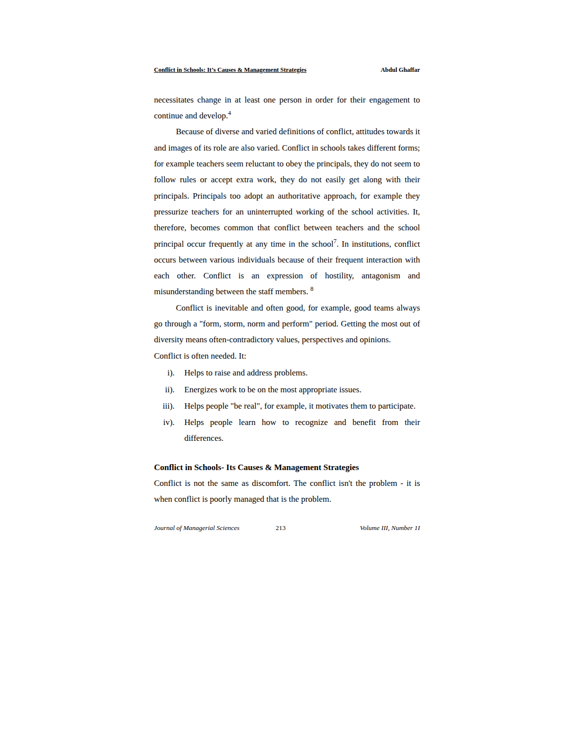Conflict in Schools: It’s Causes & Management Strategies Abdul Ghaffar
necessitates change in at least one person in order for their engagement to continue and develop.4
Because of diverse and varied definitions of conflict, attitudes towards it and images of its role are also varied. Conflict in schools takes different forms; for example teachers seem reluctant to obey the principals, they do not seem to follow rules or accept extra work, they do not easily get along with their principals. Principals too adopt an authoritative approach, for example they pressurize teachers for an uninterrupted working of the school activities. It, therefore, becomes common that conflict between teachers and the school principal occur frequently at any time in the school7. In institutions, conflict occurs between various individuals because of their frequent interaction with each other. Conflict is an expression of hostility, antagonism and misunderstanding between the staff members. 8
Conflict is inevitable and often good, for example, good teams always go through a "form, storm, norm and perform" period. Getting the most out of diversity means often-contradictory values, perspectives and opinions.
Conflict is often needed. It:
i). Helps to raise and address problems.
ii). Energizes work to be on the most appropriate issues.
iii). Helps people "be real", for example, it motivates them to participate.
iv). Helps people learn how to recognize and benefit from their differences.
Conflict in Schools- Its Causes & Management Strategies
Conflict is not the same as discomfort. The conflict isn't the problem - it is when conflict is poorly managed that is the problem.
Journal of Managerial Sciences 213 Volume III, Number 1I